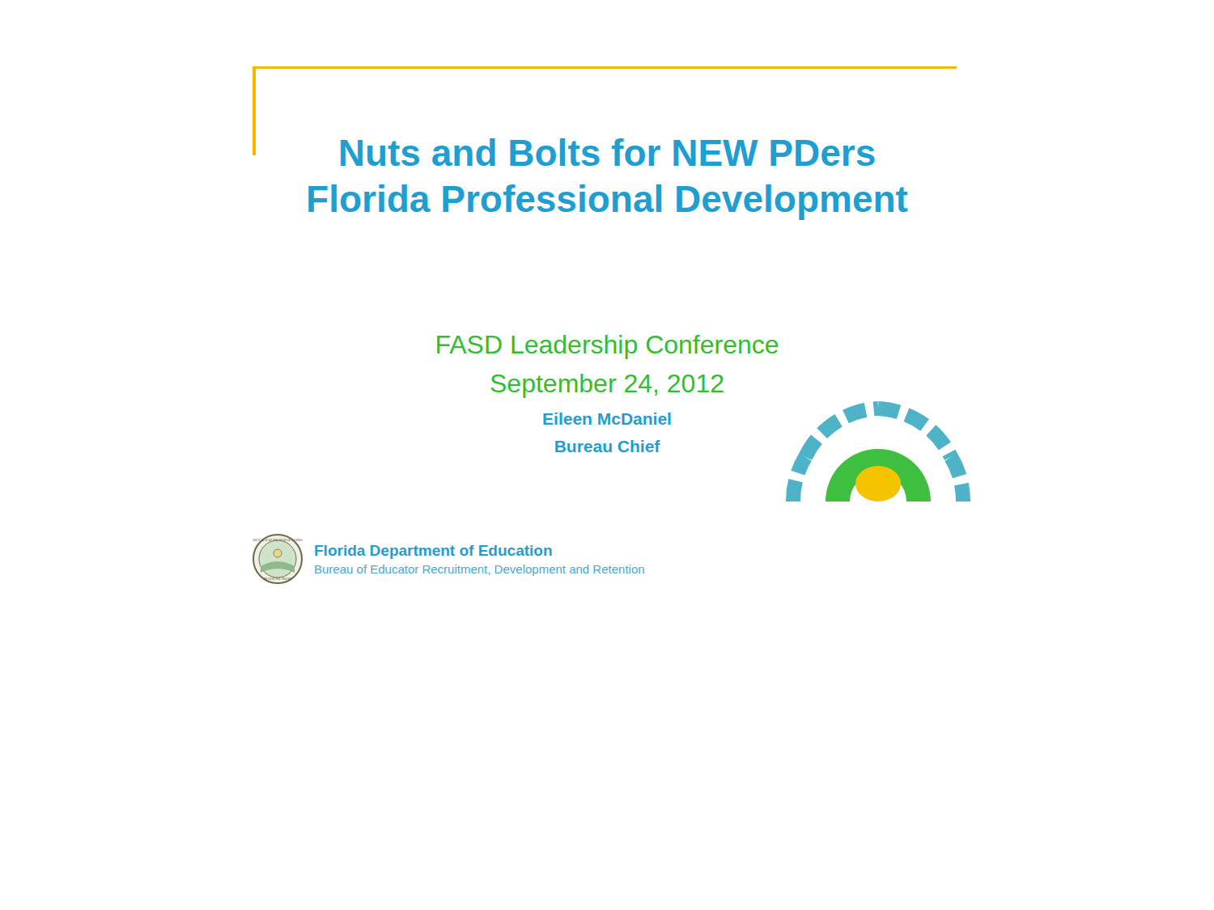Nuts and Bolts for NEW PDers
Florida Professional Development
FASD Leadership Conference
September 24, 2012
Eileen McDaniel
Bureau Chief
IN GOD WE TRUST GREAT SEAL OF THE STATE OF FLORIDA
Florida Department of Education
Bureau of Educator Recruitment, Development and Retention